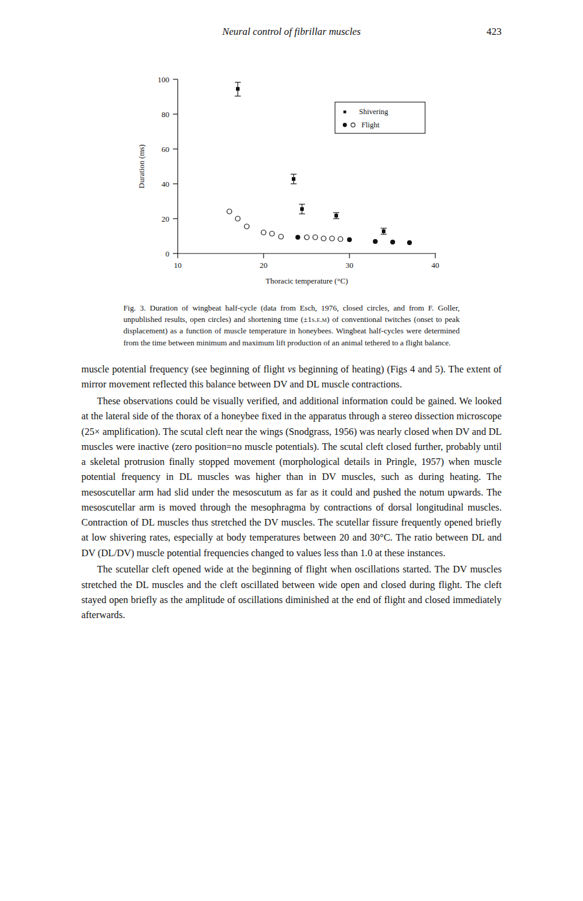Neural control of fibrillar muscles
423
Duration of wingbeat half-cycle and shortening time versus thoracic temperature in honeybees Scatter plot with duration in milliseconds on the vertical axis from 0 to 100 and thoracic temperature in degrees Celsius on the horizontal axis from 10 to 40. Shivering data points with error bars decline from about 93 ms at 17 degrees to about 13 ms at 34 degrees. Flight data points, closed and open circles, decline from about 24 ms near 16 degrees to about 5 ms near 38 degrees. 0 20 40 60 80 100 Duration (ms) 10 20 30 40 Thoracic temperature (°C) Shivering Flight
Fig. 3. Duration of wingbeat half-cycle (data from Esch, 1976, closed circles, and from F. Goller, unpublished results, open circles) and shortening time (±1s.e.m) of conventional twitches (onset to peak displacement) as a function of muscle temperature in honeybees. Wingbeat half-cycles were determined from the time between minimum and maximum lift production of an animal tethered to a flight balance.
muscle potential frequency (see beginning of flight vs beginning of heating) (Figs 4 and 5). The extent of mirror movement reflected this balance between DV and DL muscle contractions.
These observations could be visually verified, and additional information could be gained. We looked at the lateral side of the thorax of a honeybee fixed in the apparatus through a stereo dissection microscope (25× amplification). The scutal cleft near the wings (Snodgrass, 1956) was nearly closed when DV and DL muscles were inactive (zero position=no muscle potentials). The scutal cleft closed further, probably until a skeletal protrusion finally stopped movement (morphological details in Pringle, 1957) when muscle potential frequency in DL muscles was higher than in DV muscles, such as during heating. The mesoscutellar arm had slid under the mesoscutum as far as it could and pushed the notum upwards. The mesoscutellar arm is moved through the mesophragma by contractions of dorsal longitudinal muscles. Contraction of DL muscles thus stretched the DV muscles. The scutellar fissure frequently opened briefly at low shivering rates, especially at body temperatures between 20 and 30°C. The ratio between DL and DV (DL/DV) muscle potential frequencies changed to values less than 1.0 at these instances.
The scutellar cleft opened wide at the beginning of flight when oscillations started. The DV muscles stretched the DL muscles and the cleft oscillated between wide open and closed during flight. The cleft stayed open briefly as the amplitude of oscillations diminished at the end of flight and closed immediately afterwards.